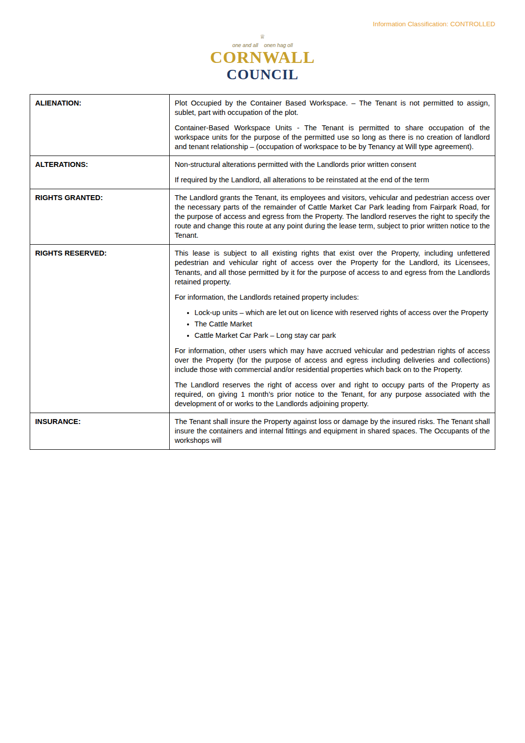Information Classification: CONTROLLED
♕
one and all onen hag oll
CORNWALL
COUNCIL
| ALIENATION: | Plot Occupied by the Container Based Workspace. – The Tenant is not permitted to assign, sublet, part with occupation of the plot. Container-Based Workspace Units - The Tenant is permitted to share occupation of the workspace units for the purpose of the permitted use so long as there is no creation of landlord and tenant relationship – (occupation of workspace to be by Tenancy at Will type agreement). |
| ALTERATIONS: | Non-structural alterations permitted with the Landlords prior written consent If required by the Landlord, all alterations to be reinstated at the end of the term |
| RIGHTS GRANTED: | The Landlord grants the Tenant, its employees and visitors, vehicular and pedestrian access over the necessary parts of the remainder of Cattle Market Car Park leading from Fairpark Road, for the purpose of access and egress from the Property. The landlord reserves the right to specify the route and change this route at any point during the lease term, subject to prior written notice to the Tenant. |
| RIGHTS RESERVED: | This lease is subject to all existing rights that exist over the Property, including unfettered pedestrian and vehicular right of access over the Property for the Landlord, its Licensees, Tenants, and all those permitted by it for the purpose of access to and egress from the Landlords retained property. For information, the Landlords retained property includes: Lock-up units – which are let out on licence with reserved rights of access over the Property The Cattle Market Cattle Market Car Park – Long stay car park For information, other users which may have accrued vehicular and pedestrian rights of access over the Property (for the purpose of access and egress including deliveries and collections) include those with commercial and/or residential properties which back on to the Property. The Landlord reserves the right of access over and right to occupy parts of the Property as required, on giving 1 month’s prior notice to the Tenant, for any purpose associated with the development of or works to the Landlords adjoining property. |
| INSURANCE: | The Tenant shall insure the Property against loss or damage by the insured risks. The Tenant shall insure the containers and internal fittings and equipment in shared spaces. The Occupants of the workshops will |